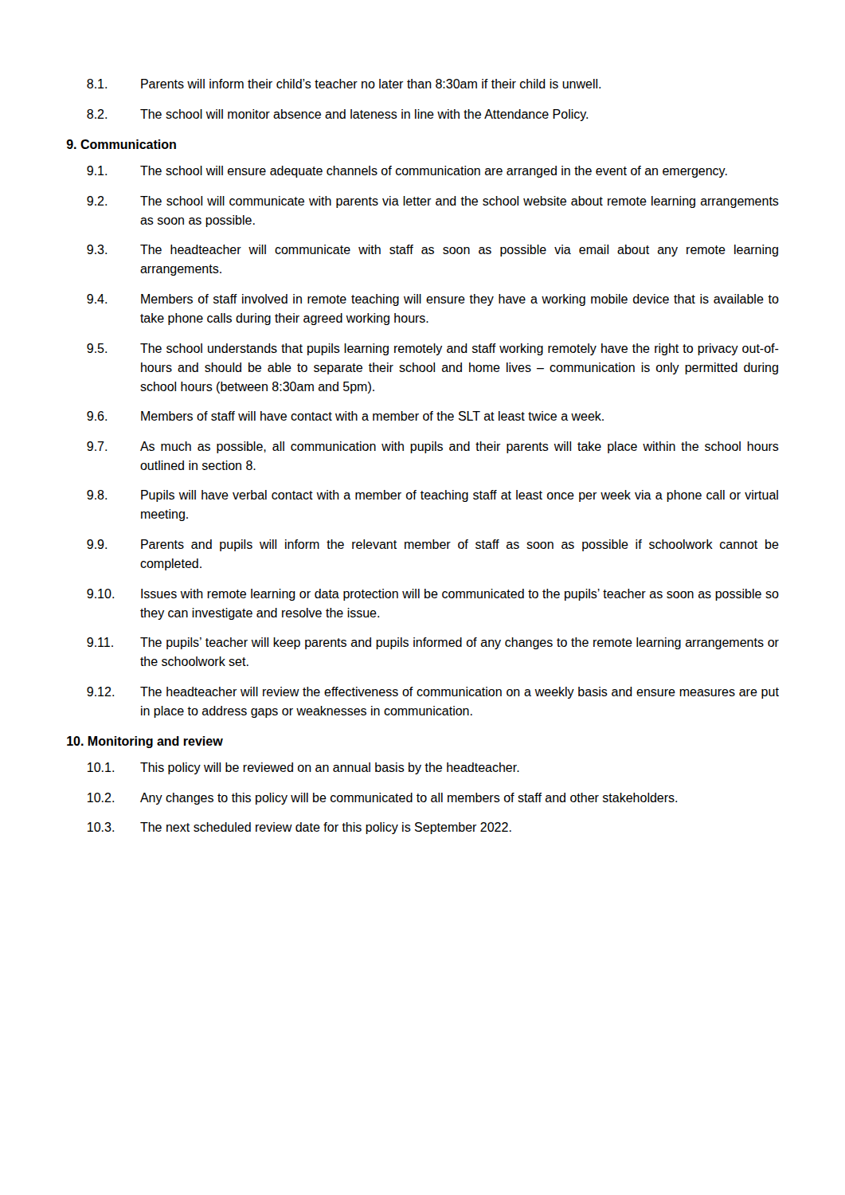Parents will inform their child’s teacher no later than 8:30am if their child is unwell.
The school will monitor absence and lateness in line with the Attendance Policy.
Communication
The school will ensure adequate channels of communication are arranged in the event of an emergency.
The school will communicate with parents via letter and the school website about remote learning arrangements as soon as possible.
The headteacher will communicate with staff as soon as possible via email about any remote learning arrangements.
Members of staff involved in remote teaching will ensure they have a working mobile device that is available to take phone calls during their agreed working hours.
The school understands that pupils learning remotely and staff working remotely have the right to privacy out-of-hours and should be able to separate their school and home lives – communication is only permitted during school hours (between 8:30am and 5pm).
Members of staff will have contact with a member of the SLT at least twice a week.
As much as possible, all communication with pupils and their parents will take place within the school hours outlined in section 8.
Pupils will have verbal contact with a member of teaching staff at least once per week via a phone call or virtual meeting.
Parents and pupils will inform the relevant member of staff as soon as possible if schoolwork cannot be completed.
Issues with remote learning or data protection will be communicated to the pupils’ teacher as soon as possible so they can investigate and resolve the issue.
The pupils’ teacher will keep parents and pupils informed of any changes to the remote learning arrangements or the schoolwork set.
The headteacher will review the effectiveness of communication on a weekly basis and ensure measures are put in place to address gaps or weaknesses in communication.
Monitoring and review
This policy will be reviewed on an annual basis by the headteacher.
Any changes to this policy will be communicated to all members of staff and other stakeholders.
The next scheduled review date for this policy is September 2022.